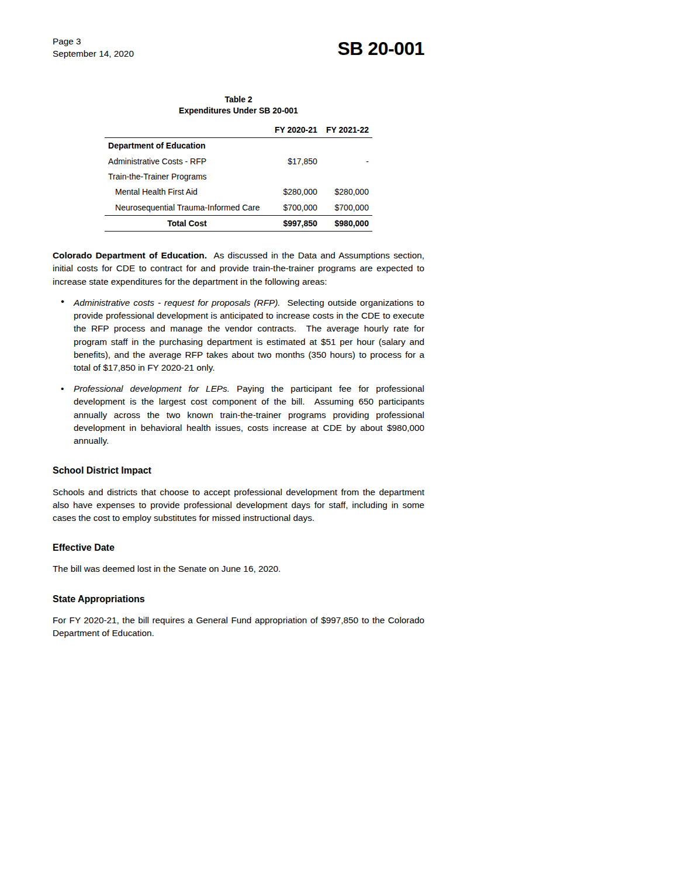Page 3
September 14, 2020
SB 20-001
Table 2
Expenditures Under SB 20-001
| | FY 2020-21 | FY 2021-22 |
| --- | --- | --- |
| Department of Education | | |
| Administrative Costs - RFP | $17,850 | - |
| Train-the-Trainer Programs | | |
| Mental Health First Aid | $280,000 | $280,000 |
| Neurosequential Trauma-Informed Care | $700,000 | $700,000 |
| Total Cost | $997,850 | $980,000 |
Colorado Department of Education. As discussed in the Data and Assumptions section, initial costs for CDE to contract for and provide train-the-trainer programs are expected to increase state expenditures for the department in the following areas:
• Administrative costs - request for proposals (RFP). Selecting outside organizations to provide professional development is anticipated to increase costs in the CDE to execute the RFP process and manage the vendor contracts. The average hourly rate for program staff in the purchasing department is estimated at $51 per hour (salary and benefits), and the average RFP takes about two months (350 hours) to process for a total of $17,850 in FY 2020-21 only.
• Professional development for LEPs. Paying the participant fee for professional development is the largest cost component of the bill. Assuming 650 participants annually across the two known train-the-trainer programs providing professional development in behavioral health issues, costs increase at CDE by about $980,000 annually.
School District Impact
Schools and districts that choose to accept professional development from the department also have expenses to provide professional development days for staff, including in some cases the cost to employ substitutes for missed instructional days.
Effective Date
The bill was deemed lost in the Senate on June 16, 2020.
State Appropriations
For FY 2020-21, the bill requires a General Fund appropriation of $997,850 to the Colorado Department of Education.